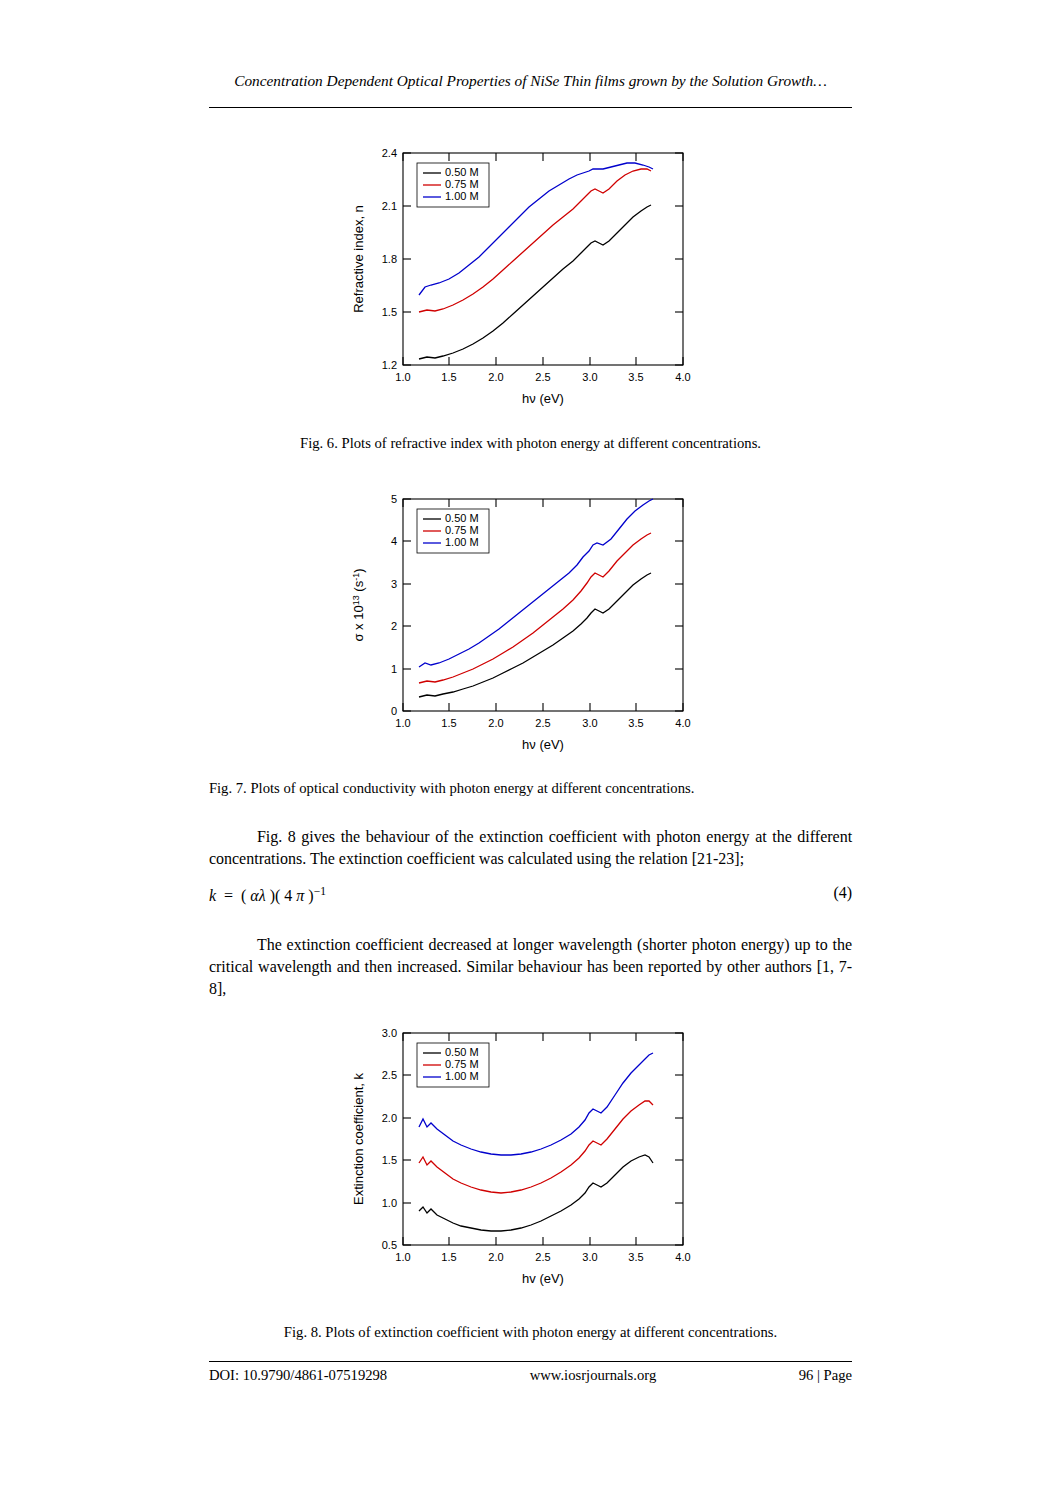Concentration Dependent Optical Properties of NiSe Thin films grown by the Solution Growth…
1.2 1.5 1.8 2.1 2.4 1.0 1.5 2.0 2.5 3.0 3.5 4.0 hν (eV) Refractive index, n 0.50 M 0.75 M 1.00 M
Fig. 6. Plots of refractive index with photon energy at different concentrations.
0 1 2 3 4 5 1.0 1.5 2.0 2.5 3.0 3.5 4.0 hν (eV) σ x 1013 (s-1) 0.50 M 0.75 M 1.00 M
Fig. 7. Plots of optical conductivity with photon energy at different concentrations.
Fig. 8 gives the behaviour of the extinction coefficient with photon energy at the different concentrations. The extinction coefficient was calculated using the relation [21-23];
k = ( αλ )( 4 π )−1 (4)
The extinction coefficient decreased at longer wavelength (shorter photon energy) up to the critical wavelength and then increased. Similar behaviour has been reported by other authors [1, 7-8],
0.5 1.0 1.5 2.0 2.5 3.0 1.0 1.5 2.0 2.5 3.0 3.5 4.0 hv (eV) Extinction coefficient, k 0.50 M 0.75 M 1.00 M
Fig. 8. Plots of extinction coefficient with photon energy at different concentrations.
DOI: 10.9790/4861-07519298 www.iosrjournals.org 96 | Page